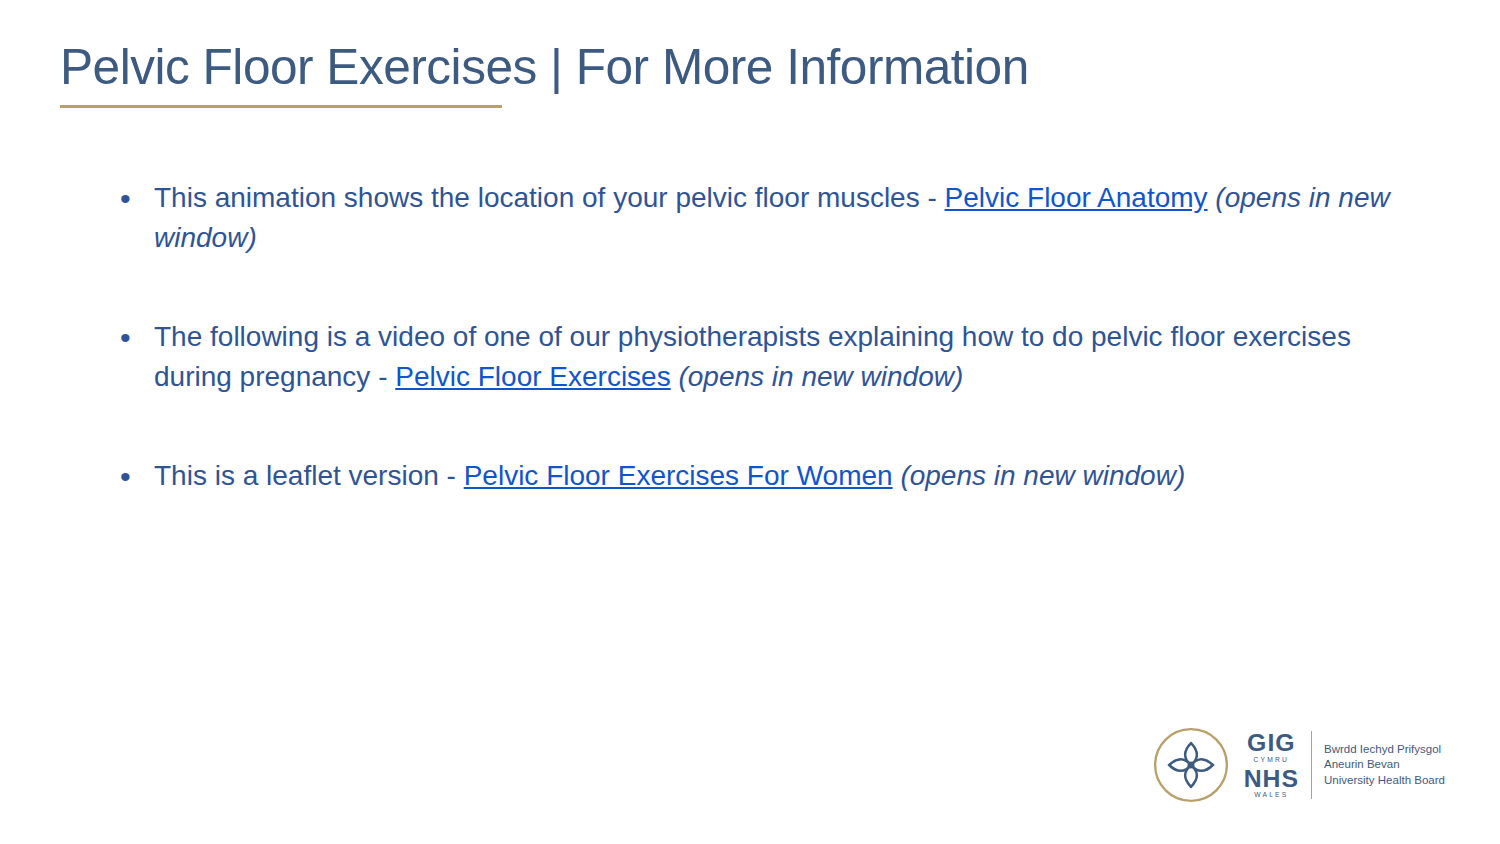Pelvic Floor Exercises | For More Information
This animation shows the location of your pelvic floor muscles - Pelvic Floor Anatomy (opens in new window)
The following is a video of one of our physiotherapists explaining how to do pelvic floor exercises during pregnancy - Pelvic Floor Exercises (opens in new window)
This is a leaflet version - Pelvic Floor Exercises For Women (opens in new window)
GIG
CYMRU
NHS
WALES
Bwrdd Iechyd Prifysgol
Aneurin Bevan
University Health Board